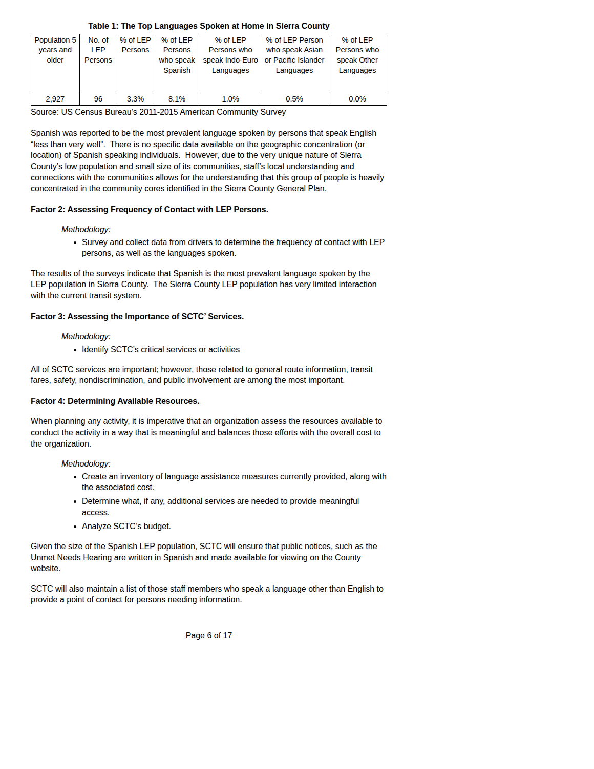Table 1: The Top Languages Spoken at Home in Sierra County
| Population 5 years and older | No. of LEP Persons | % of LEP Persons | % of LEP Persons who speak Spanish | % of LEP Persons who speak Indo-Euro Languages | % of LEP Person who speak Asian or Pacific Islander Languages | % of LEP Persons who speak Other Languages |
| --- | --- | --- | --- | --- | --- | --- |
| 2,927 | 96 | 3.3% | 8.1% | 1.0% | 0.5% | 0.0% |
Source: US Census Bureau’s 2011-2015 American Community Survey
Spanish was reported to be the most prevalent language spoken by persons that speak English “less than very well”. There is no specific data available on the geographic concentration (or location) of Spanish speaking individuals. However, due to the very unique nature of Sierra County’s low population and small size of its communities, staff’s local understanding and connections with the communities allows for the understanding that this group of people is heavily concentrated in the community cores identified in the Sierra County General Plan.
Factor 2: Assessing Frequency of Contact with LEP Persons.
Methodology:
Survey and collect data from drivers to determine the frequency of contact with LEP persons, as well as the languages spoken.
The results of the surveys indicate that Spanish is the most prevalent language spoken by the LEP population in Sierra County. The Sierra County LEP population has very limited interaction with the current transit system.
Factor 3: Assessing the Importance of SCTC’ Services.
Methodology:
Identify SCTC’s critical services or activities
All of SCTC services are important; however, those related to general route information, transit fares, safety, nondiscrimination, and public involvement are among the most important.
Factor 4: Determining Available Resources.
When planning any activity, it is imperative that an organization assess the resources available to conduct the activity in a way that is meaningful and balances those efforts with the overall cost to the organization.
Methodology:
Create an inventory of language assistance measures currently provided, along with the associated cost.
Determine what, if any, additional services are needed to provide meaningful access.
Analyze SCTC’s budget.
Given the size of the Spanish LEP population, SCTC will ensure that public notices, such as the Unmet Needs Hearing are written in Spanish and made available for viewing on the County website.
SCTC will also maintain a list of those staff members who speak a language other than English to provide a point of contact for persons needing information.
Page 6 of 17